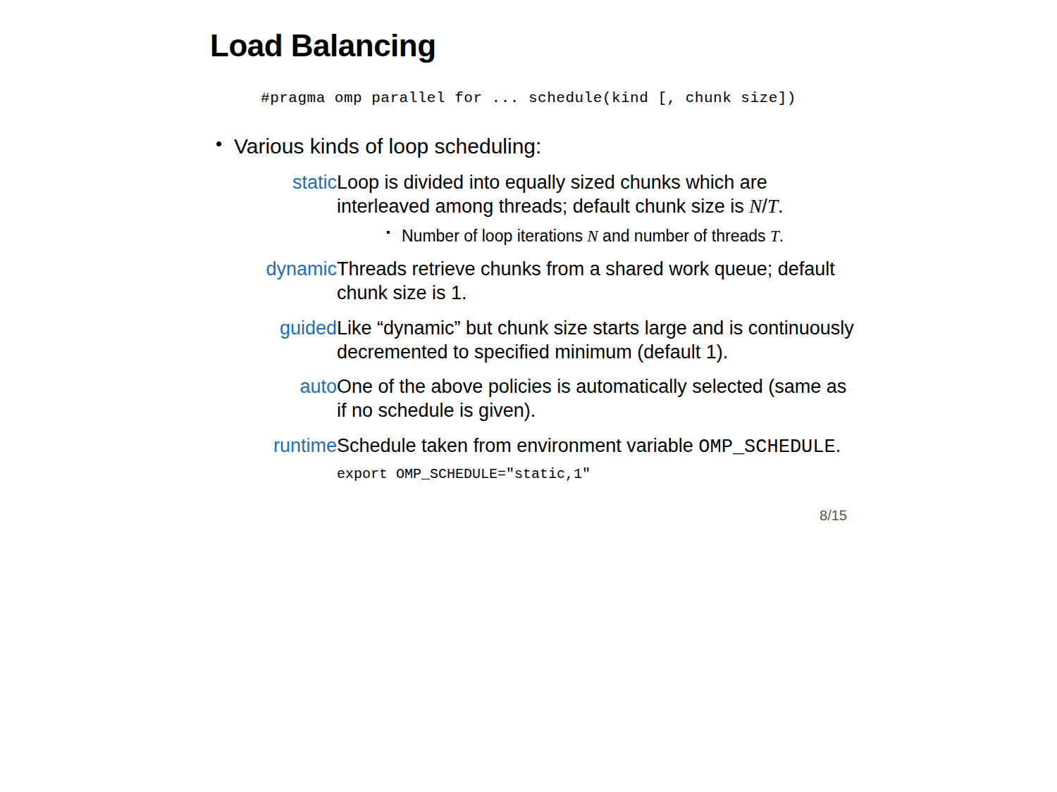Load Balancing
#pragma omp parallel for ... schedule(kind [, chunk size])
Various kinds of loop scheduling:
| static | Loop is divided into equally sized chunks which are interleaved among threads; default chunk size is N / T . Number of loop iterations N and number of threads T . |
| dynamic | Threads retrieve chunks from a shared work queue; default chunk size is 1. |
| guided | Like “dynamic” but chunk size starts large and is continuously decremented to specified minimum (default 1). |
| auto | One of the above policies is automatically selected (same as if no schedule is given). |
| runtime | Schedule taken from environment variable OMP_SCHEDULE . export OMP_SCHEDULE="static,1" |
8/15